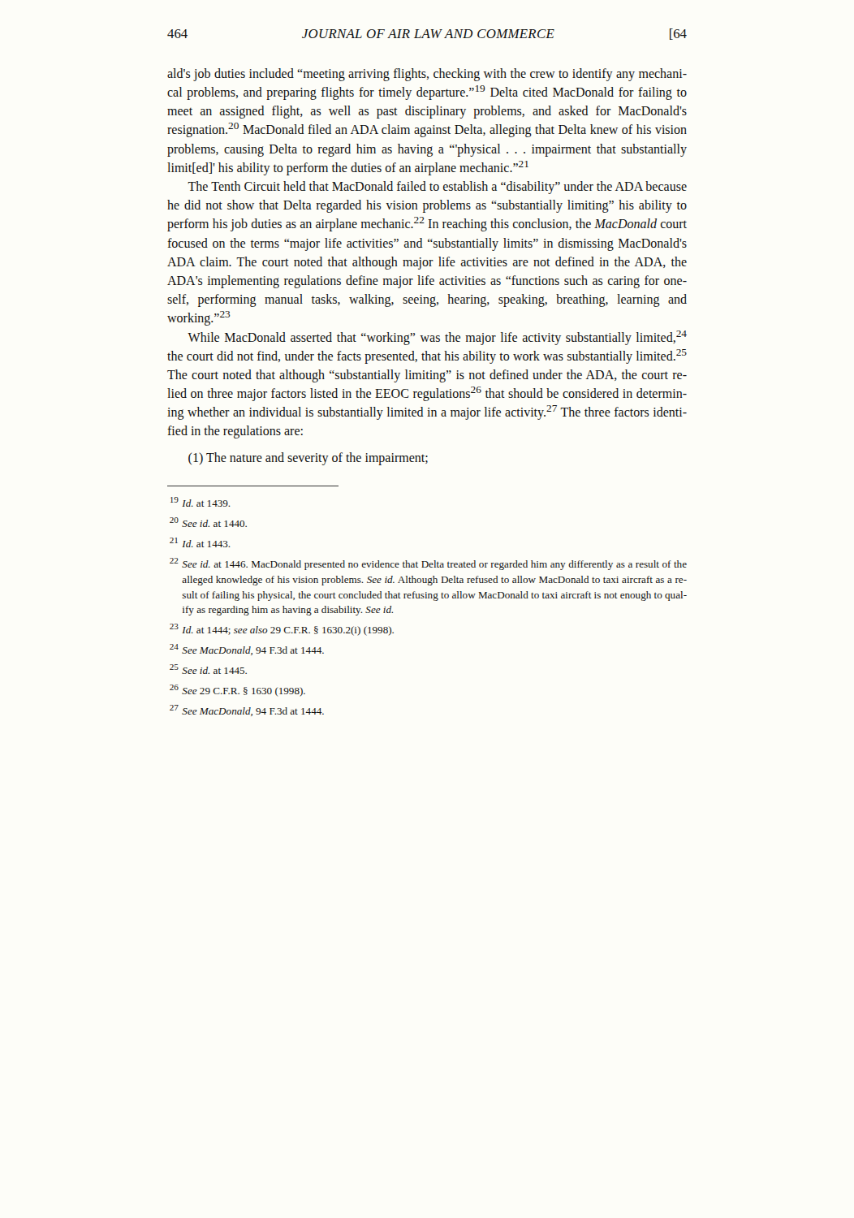464 JOURNAL OF AIR LAW AND COMMERCE [64
ald's job duties included “meeting arriving flights, checking with the crew to identify any mechanical problems, and preparing flights for timely departure.”19 Delta cited MacDonald for failing to meet an assigned flight, as well as past disciplinary problems, and asked for MacDonald's resignation.20 MacDonald filed an ADA claim against Delta, alleging that Delta knew of his vision problems, causing Delta to regard him as having a “'physical . . . impairment that substantially limit[ed]' his ability to perform the duties of an airplane mechanic.”21
The Tenth Circuit held that MacDonald failed to establish a “disability” under the ADA because he did not show that Delta regarded his vision problems as “substantially limiting” his ability to perform his job duties as an airplane mechanic.22 In reaching this conclusion, the MacDonald court focused on the terms “major life activities” and “substantially limits” in dismissing MacDonald's ADA claim. The court noted that although major life activities are not defined in the ADA, the ADA's implementing regulations define major life activities as “functions such as caring for oneself, performing manual tasks, walking, seeing, hearing, speaking, breathing, learning and working.”23
While MacDonald asserted that “working” was the major life activity substantially limited,24 the court did not find, under the facts presented, that his ability to work was substantially limited.25 The court noted that although “substantially limiting” is not defined under the ADA, the court relied on three major factors listed in the EEOC regulations26 that should be considered in determining whether an individual is substantially limited in a major life activity.27 The three factors identified in the regulations are:
(1) The nature and severity of the impairment;
19 Id. at 1439.
20 See id. at 1440.
21 Id. at 1443.
22 See id. at 1446. MacDonald presented no evidence that Delta treated or regarded him any differently as a result of the alleged knowledge of his vision problems. See id. Although Delta refused to allow MacDonald to taxi aircraft as a result of failing his physical, the court concluded that refusing to allow MacDonald to taxi aircraft is not enough to qualify as regarding him as having a disability. See id.
23 Id. at 1444; see also 29 C.F.R. § 1630.2(i) (1998).
24 See MacDonald, 94 F.3d at 1444.
25 See id. at 1445.
26 See 29 C.F.R. § 1630 (1998).
27 See MacDonald, 94 F.3d at 1444.